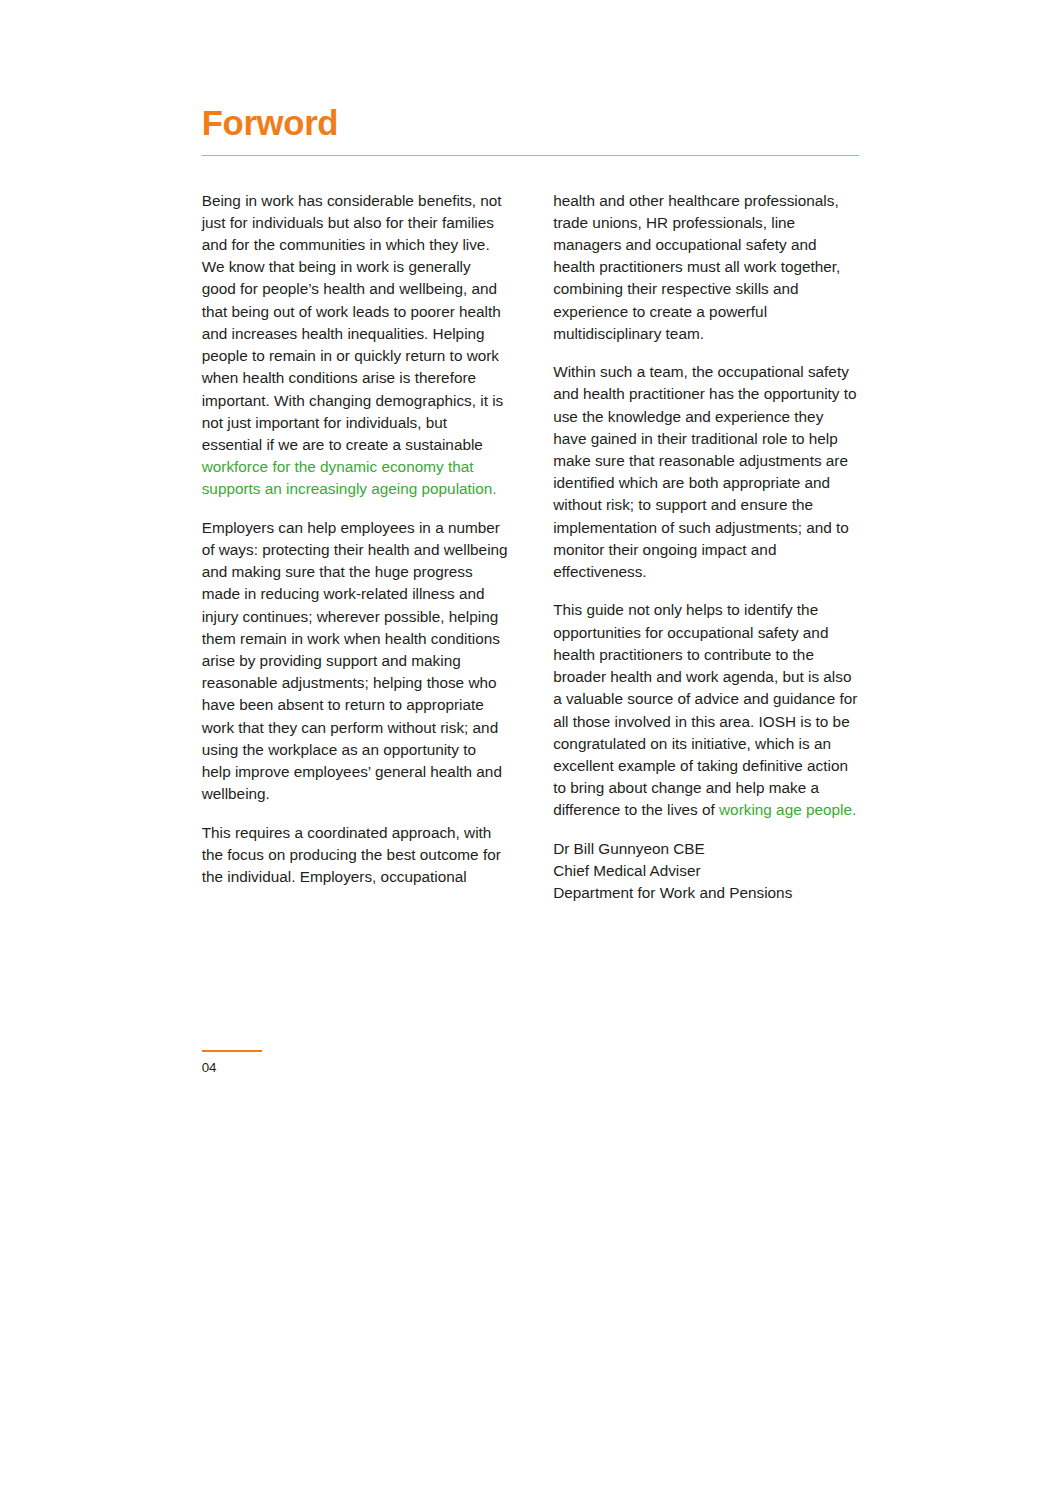Forword
Being in work has considerable benefits, not just for individuals but also for their families and for the communities in which they live. We know that being in work is generally good for people’s health and wellbeing, and that being out of work leads to poorer health and increases health inequalities. Helping people to remain in or quickly return to work when health conditions arise is therefore important. With changing demographics, it is not just important for individuals, but essential if we are to create a sustainable workforce for the dynamic economy that supports an increasingly ageing population.
Employers can help employees in a number of ways: protecting their health and wellbeing and making sure that the huge progress made in reducing work-related illness and injury continues; wherever possible, helping them remain in work when health conditions arise by providing support and making reasonable adjustments; helping those who have been absent to return to appropriate work that they can perform without risk; and using the workplace as an opportunity to help improve employees’ general health and wellbeing.
This requires a coordinated approach, with the focus on producing the best outcome for the individual. Employers, occupational health and other healthcare professionals, trade unions, HR professionals, line managers and occupational safety and health practitioners must all work together, combining their respective skills and experience to create a powerful multidisciplinary team.
Within such a team, the occupational safety and health practitioner has the opportunity to use the knowledge and experience they have gained in their traditional role to help make sure that reasonable adjustments are identified which are both appropriate and without risk; to support and ensure the implementation of such adjustments; and to monitor their ongoing impact and effectiveness.
This guide not only helps to identify the opportunities for occupational safety and health practitioners to contribute to the broader health and work agenda, but is also a valuable source of advice and guidance for all those involved in this area. IOSH is to be congratulated on its initiative, which is an excellent example of taking definitive action to bring about change and help make a difference to the lives of working age people.
Dr Bill Gunnyeon CBE
Chief Medical Adviser
Department for Work and Pensions
04